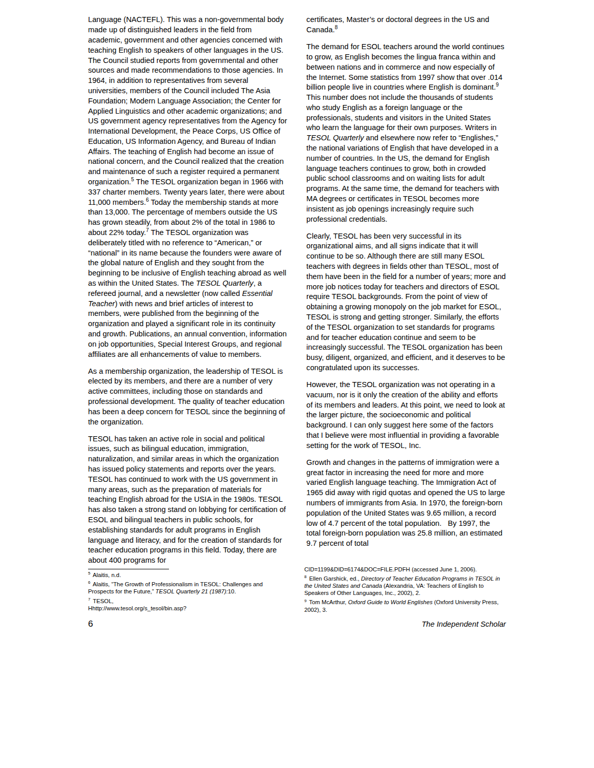Language (NACTEFL). This was a non-governmental body made up of distinguished leaders in the field from academic, government and other agencies concerned with teaching English to speakers of other languages in the US. The Council studied reports from governmental and other sources and made recommendations to those agencies. In 1964, in addition to representatives from several universities, members of the Council included The Asia Foundation; Modern Language Association; the Center for Applied Linguistics and other academic organizations; and US government agency representatives from the Agency for International Development, the Peace Corps, US Office of Education, US Information Agency, and Bureau of Indian Affairs. The teaching of English had become an issue of national concern, and the Council realized that the creation and maintenance of such a register required a permanent organization.5 The TESOL organization began in 1966 with 337 charter members. Twenty years later, there were about 11,000 members.6 Today the membership stands at more than 13,000. The percentage of members outside the US has grown steadily, from about 2% of the total in 1986 to about 22% today.7 The TESOL organization was deliberately titled with no reference to “American,” or “national” in its name because the founders were aware of the global nature of English and they sought from the beginning to be inclusive of English teaching abroad as well as within the United States. The TESOL Quarterly, a refereed journal, and a newsletter (now called Essential Teacher) with news and brief articles of interest to members, were published from the beginning of the organization and played a significant role in its continuity and growth. Publications, an annual convention, information on job opportunities, Special Interest Groups, and regional affiliates are all enhancements of value to members.
As a membership organization, the leadership of TESOL is elected by its members, and there are a number of very active committees, including those on standards and professional development. The quality of teacher education has been a deep concern for TESOL since the beginning of the organization.
TESOL has taken an active role in social and political issues, such as bilingual education, immigration, naturalization, and similar areas in which the organization has issued policy statements and reports over the years. TESOL has continued to work with the US government in many areas, such as the preparation of materials for teaching English abroad for the USIA in the 1980s. TESOL has also taken a strong stand on lobbying for certification of ESOL and bilingual teachers in public schools, for establishing standards for adult programs in English language and literacy, and for the creation of standards for teacher education programs in this field. Today, there are about 400 programs for
certificates, Master’s or doctoral degrees in the US and Canada.8
The demand for ESOL teachers around the world continues to grow, as English becomes the lingua franca within and between nations and in commerce and now especially of the Internet. Some statistics from 1997 show that over .014 billion people live in countries where English is dominant.9 This number does not include the thousands of students who study English as a foreign language or the professionals, students and visitors in the United States who learn the language for their own purposes. Writers in TESOL Quarterly and elsewhere now refer to “Englishes,” the national variations of English that have developed in a number of countries. In the US, the demand for English language teachers continues to grow, both in crowded public school classrooms and on waiting lists for adult programs. At the same time, the demand for teachers with MA degrees or certificates in TESOL becomes more insistent as job openings increasingly require such professional credentials.
Clearly, TESOL has been very successful in its organizational aims, and all signs indicate that it will continue to be so. Although there are still many ESOL teachers with degrees in fields other than TESOL, most of them have been in the field for a number of years; more and more job notices today for teachers and directors of ESOL require TESOL backgrounds. From the point of view of obtaining a growing monopoly on the job market for ESOL, TESOL is strong and getting stronger. Similarly, the efforts of the TESOL organization to set standards for programs and for teacher education continue and seem to be increasingly successful. The TESOL organization has been busy, diligent, organized, and efficient, and it deserves to be congratulated upon its successes.
However, the TESOL organization was not operating in a vacuum, nor is it only the creation of the ability and efforts of its members and leaders. At this point, we need to look at the larger picture, the socioeconomic and political background. I can only suggest here some of the factors that I believe were most influential in providing a favorable setting for the work of TESOL, Inc.
Growth and changes in the patterns of immigration were a great factor in increasing the need for more and more varied English language teaching. The Immigration Act of 1965 did away with rigid quotas and opened the US to large numbers of immigrants from Asia. In 1970, the foreign-born population of the United States was 9.65 million, a record low of 4.7 percent of the total population. By 1997, the total foreign-born population was 25.8 million, an estimated 9.7 percent of total
5 Alaitis, n.d.
6 Alaitis, “The Growth of Professionalism in TESOL: Challenges and Prospects for the Future,” TESOL Quarterly 21 (1987): 10.
7 TESOL,
Hhttp://www.tesol.org/s_tesol/bin.asp?CID=1199&DID=6174&DOC=FILE.PDFH (accessed June 1, 2006).
8 Ellen Garshick, ed., Directory of Teacher Education Programs in TESOL in the United States and Canada (Alexandria, VA: Teachers of English to Speakers of Other Languages, Inc., 2002), 2.
9 Tom McArthur, Oxford Guide to World Englishes (Oxford University Press, 2002), 3.
6 The Independent Scholar